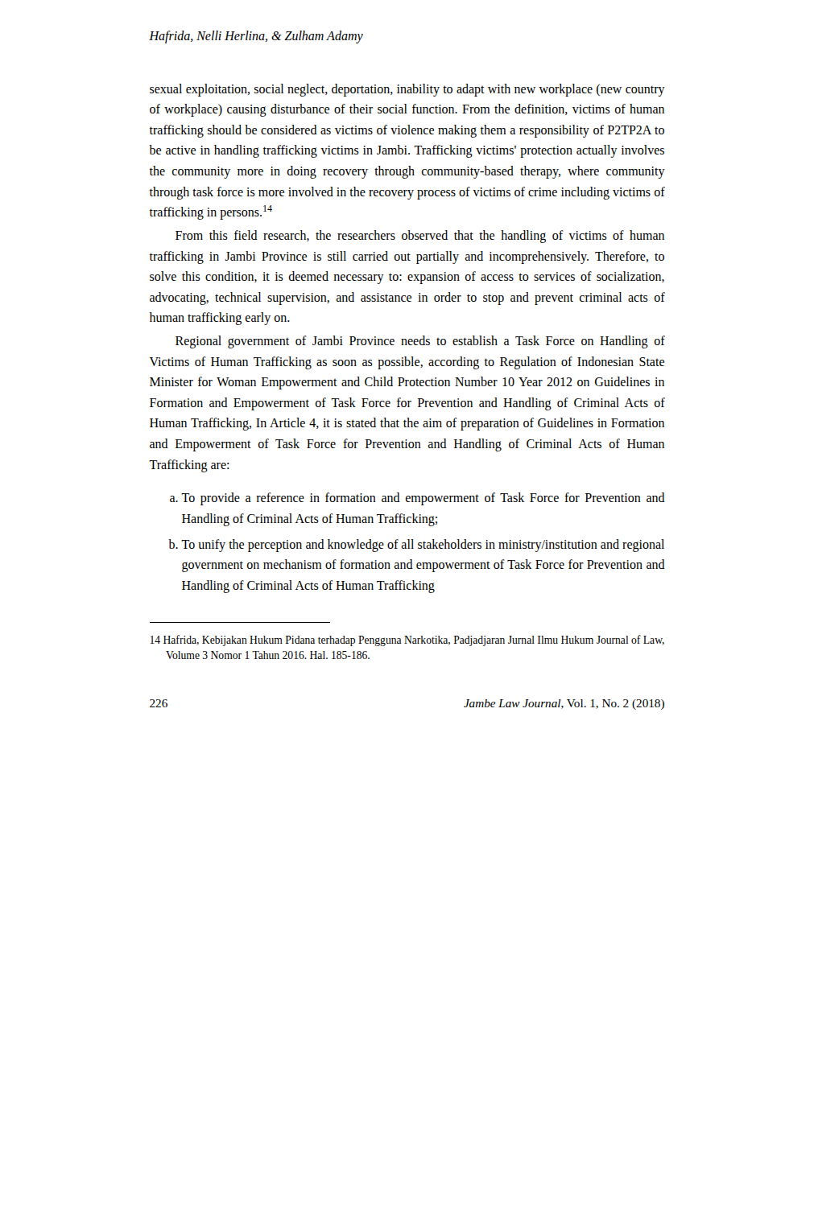Hafrida, Nelli Herlina, & Zulham Adamy
sexual exploitation, social neglect, deportation, inability to adapt with new workplace (new country of workplace) causing disturbance of their social function. From the definition, victims of human trafficking should be considered as victims of violence making them a responsibility of P2TP2A to be active in handling trafficking victims in Jambi. Trafficking victims' protection actually involves the community more in doing recovery through community-based therapy, where community through task force is more involved in the recovery process of victims of crime including victims of trafficking in persons.14
From this field research, the researchers observed that the handling of victims of human trafficking in Jambi Province is still carried out partially and incomprehensively. Therefore, to solve this condition, it is deemed necessary to: expansion of access to services of socialization, advocating, technical supervision, and assistance in order to stop and prevent criminal acts of human trafficking early on.
Regional government of Jambi Province needs to establish a Task Force on Handling of Victims of Human Trafficking as soon as possible, according to Regulation of Indonesian State Minister for Woman Empowerment and Child Protection Number 10 Year 2012 on Guidelines in Formation and Empowerment of Task Force for Prevention and Handling of Criminal Acts of Human Trafficking, In Article 4, it is stated that the aim of preparation of Guidelines in Formation and Empowerment of Task Force for Prevention and Handling of Criminal Acts of Human Trafficking are:
To provide a reference in formation and empowerment of Task Force for Prevention and Handling of Criminal Acts of Human Trafficking;
To unify the perception and knowledge of all stakeholders in ministry/institution and regional government on mechanism of formation and empowerment of Task Force for Prevention and Handling of Criminal Acts of Human Trafficking
14 Hafrida, Kebijakan Hukum Pidana terhadap Pengguna Narkotika, Padjadjaran Jurnal Ilmu Hukum Journal of Law, Volume 3 Nomor 1 Tahun 2016. Hal. 185-186.
226 Jambe Law Journal, Vol. 1, No. 2 (2018)